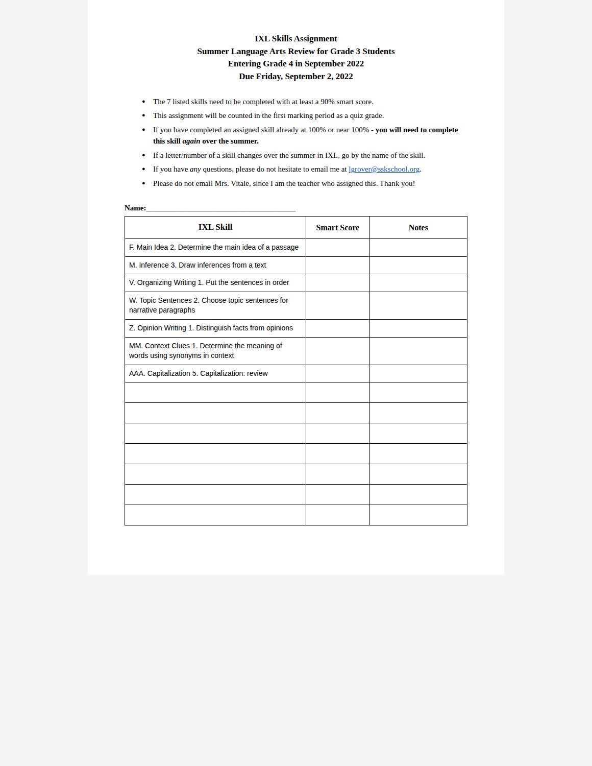IXL Skills Assignment
Summer Language Arts Review for Grade 3 Students
Entering Grade 4 in September 2022
Due Friday, September 2, 2022
The 7 listed skills need to be completed with at least a 90% smart score.
This assignment will be counted in the first marking period as a quiz grade.
If you have completed an assigned skill already at 100% or near 100% - you will need to complete this skill again over the summer.
If a letter/number of a skill changes over the summer in IXL, go by the name of the skill.
If you have any questions, please do not hesitate to email me at lgrover@sskschool.org.
Please do not email Mrs. Vitale, since I am the teacher who assigned this. Thank you!
Name:_______________________________________
| IXL Skill | Smart Score | Notes |
| --- | --- | --- |
| F. Main Idea 2. Determine the main idea of a passage | | |
| M. Inference 3. Draw inferences from a text | | |
| V. Organizing Writing 1. Put the sentences in order | | |
| W. Topic Sentences 2. Choose topic sentences for narrative paragraphs | | |
| Z. Opinion Writing 1. Distinguish facts from opinions | | |
| MM. Context Clues 1. Determine the meaning of words using synonyms in context | | |
| AAA. Capitalization 5. Capitalization: review | | |